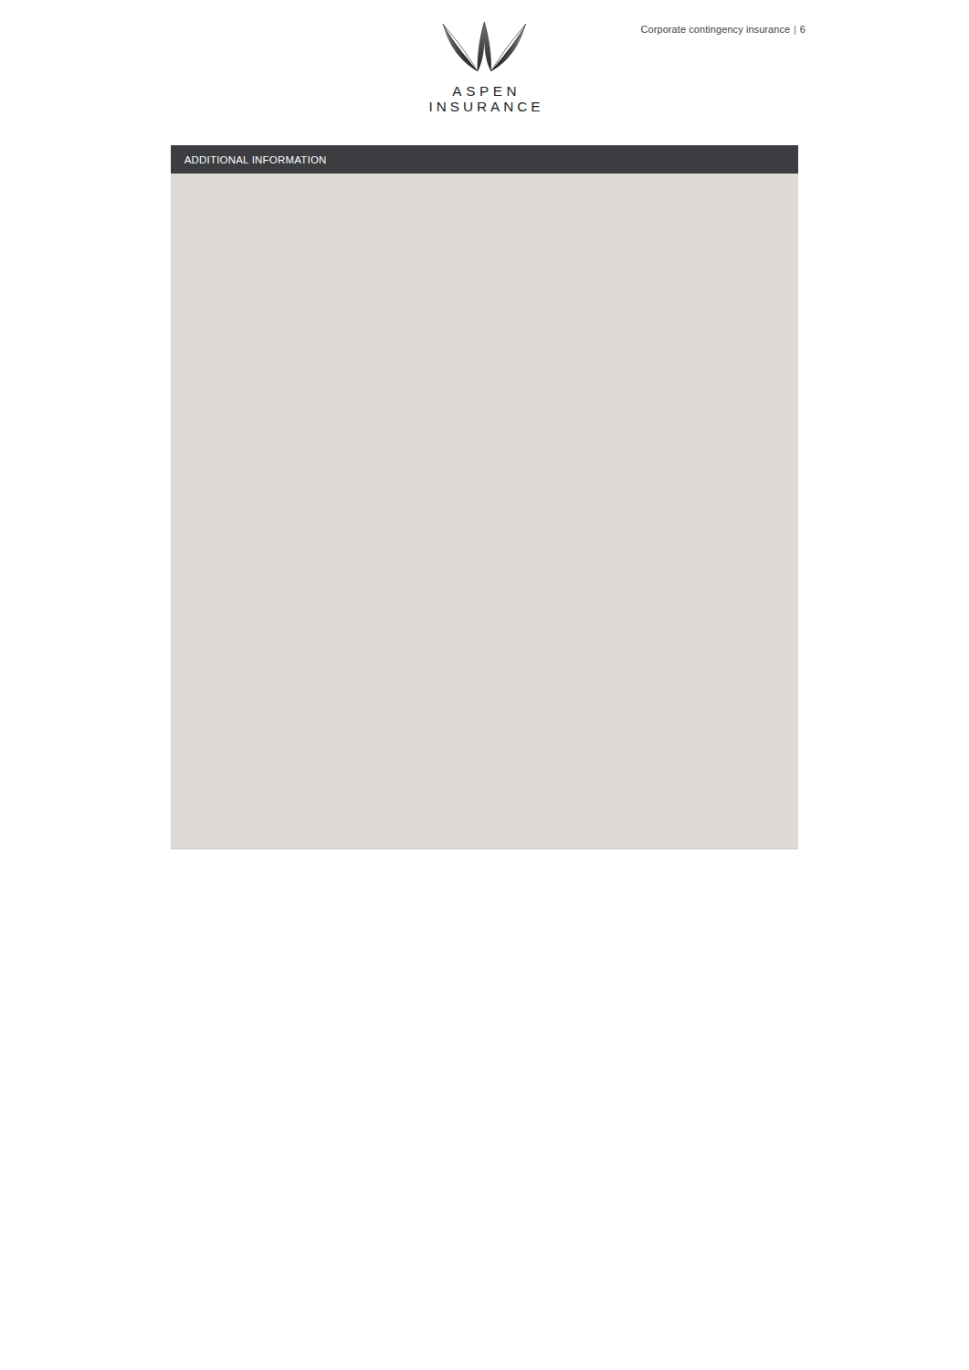Corporate contingency insurance|6
ASPEN INSURANCE
ADDITIONAL INFORMATION